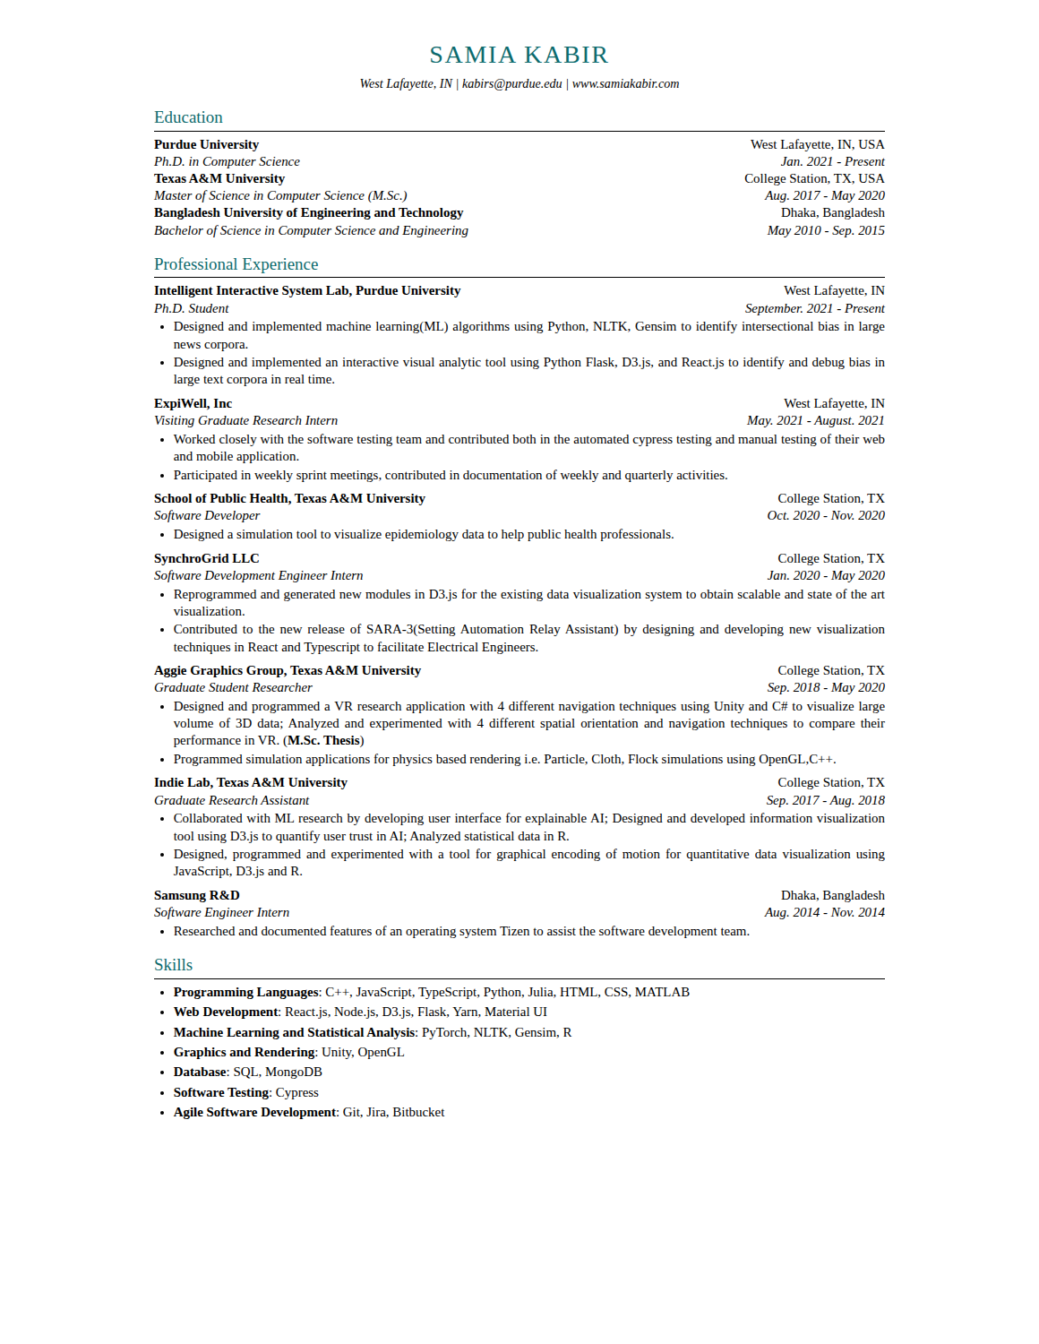SAMIA KABIR
West Lafayette, IN | kabirs@purdue.edu | www.samiakabir.com
Education
| Purdue University | West Lafayette, IN, USA |
| Ph.D. in Computer Science | Jan. 2021 - Present |
| Texas A&M University | College Station, TX, USA |
| Master of Science in Computer Science (M.Sc.) | Aug. 2017 - May 2020 |
| Bangladesh University of Engineering and Technology | Dhaka, Bangladesh |
| Bachelor of Science in Computer Science and Engineering | May 2010 - Sep. 2015 |
Professional Experience
| Intelligent Interactive System Lab, Purdue University | West Lafayette, IN |
| Ph.D. Student | September. 2021 - Present |
Designed and implemented machine learning(ML) algorithms using Python, NLTK, Gensim to identify intersectional bias in large news corpora.
Designed and implemented an interactive visual analytic tool using Python Flask, D3.js, and React.js to identify and debug bias in large text corpora in real time.
| ExpiWell, Inc | West Lafayette, IN |
| Visiting Graduate Research Intern | May. 2021 - August. 2021 |
Worked closely with the software testing team and contributed both in the automated cypress testing and manual testing of their web and mobile application.
Participated in weekly sprint meetings, contributed in documentation of weekly and quarterly activities.
| School of Public Health, Texas A&M University | College Station, TX |
| Software Developer | Oct. 2020 - Nov. 2020 |
Designed a simulation tool to visualize epidemiology data to help public health professionals.
| SynchroGrid LLC | College Station, TX |
| Software Development Engineer Intern | Jan. 2020 - May 2020 |
Reprogrammed and generated new modules in D3.js for the existing data visualization system to obtain scalable and state of the art visualization.
Contributed to the new release of SARA-3(Setting Automation Relay Assistant) by designing and developing new visualization techniques in React and Typescript to facilitate Electrical Engineers.
| Aggie Graphics Group, Texas A&M University | College Station, TX |
| Graduate Student Researcher | Sep. 2018 - May 2020 |
Designed and programmed a VR research application with 4 different navigation techniques using Unity and C# to visualize large volume of 3D data; Analyzed and experimented with 4 different spatial orientation and navigation techniques to compare their performance in VR. (M.Sc. Thesis)
Programmed simulation applications for physics based rendering i.e. Particle, Cloth, Flock simulations using OpenGL,C++.
| Indie Lab, Texas A&M University | College Station, TX |
| Graduate Research Assistant | Sep. 2017 - Aug. 2018 |
Collaborated with ML research by developing user interface for explainable AI; Designed and developed information visualization tool using D3.js to quantify user trust in AI; Analyzed statistical data in R.
Designed, programmed and experimented with a tool for graphical encoding of motion for quantitative data visualization using JavaScript, D3.js and R.
| Samsung R&D | Dhaka, Bangladesh |
| Software Engineer Intern | Aug. 2014 - Nov. 2014 |
Researched and documented features of an operating system Tizen to assist the software development team.
Skills
Programming Languages: C++, JavaScript, TypeScript, Python, Julia, HTML, CSS, MATLAB
Web Development: React.js, Node.js, D3.js, Flask, Yarn, Material UI
Machine Learning and Statistical Analysis: PyTorch, NLTK, Gensim, R
Graphics and Rendering: Unity, OpenGL
Database: SQL, MongoDB
Software Testing: Cypress
Agile Software Development: Git, Jira, Bitbucket